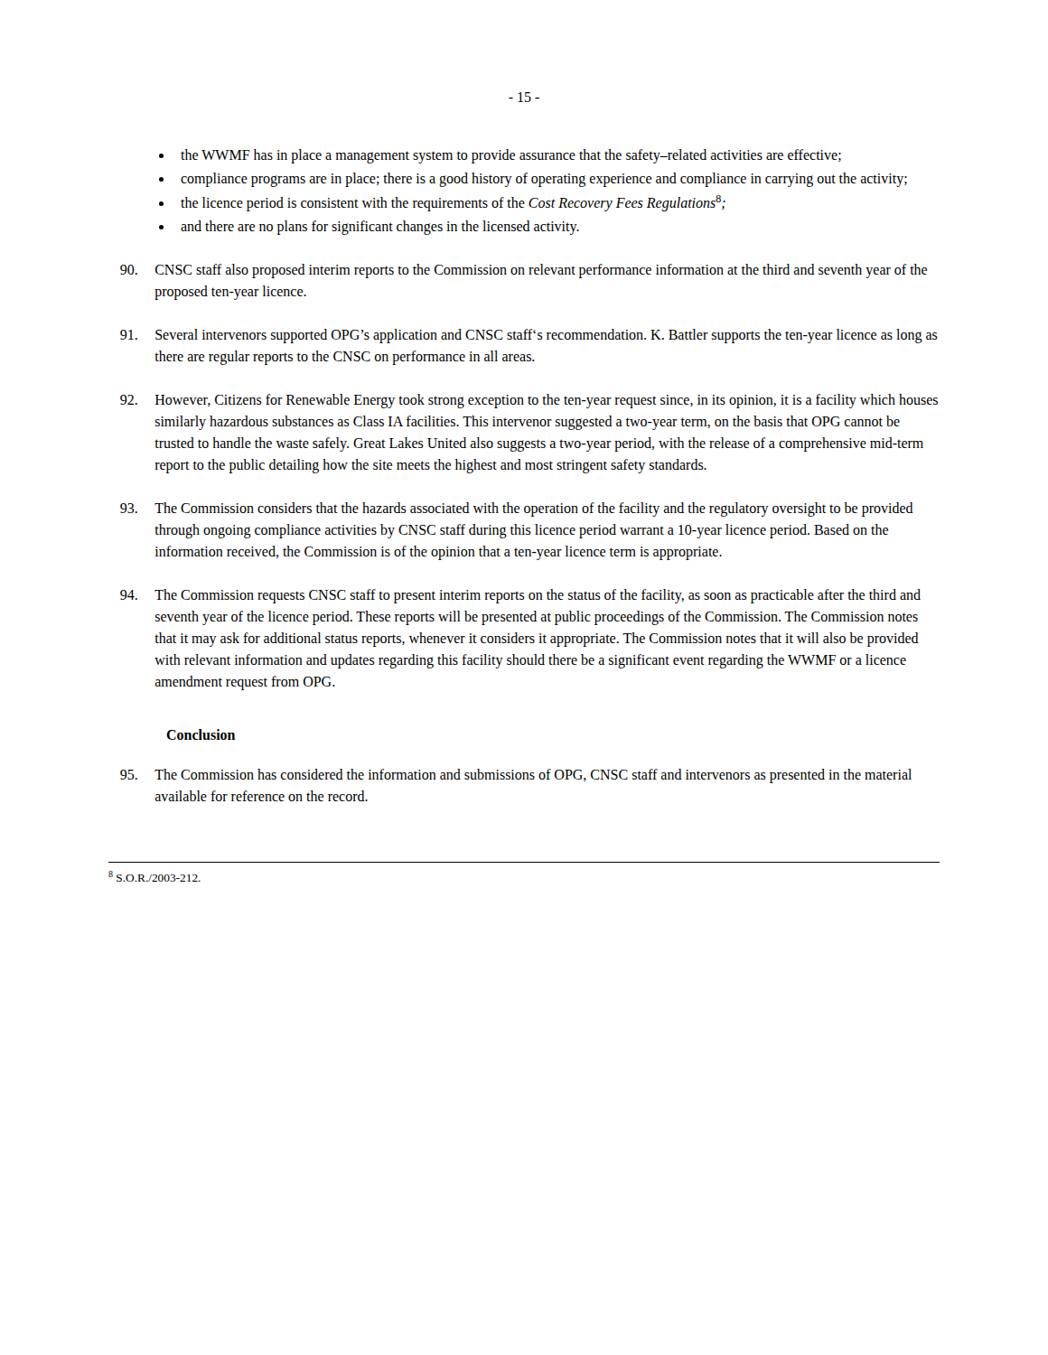- 15 -
the WWMF has in place a management system to provide assurance that the safety–related activities are effective;
compliance programs are in place; there is a good history of operating experience and compliance in carrying out the activity;
the licence period is consistent with the requirements of the Cost Recovery Fees Regulations8;
and there are no plans for significant changes in the licensed activity.
90.
CNSC staff also proposed interim reports to the Commission on relevant performance information at the third and seventh year of the proposed ten-year licence.
91.
Several intervenors supported OPG’s application and CNSC staff‘s recommendation. K. Battler supports the ten-year licence as long as there are regular reports to the CNSC on performance in all areas.
92.
However, Citizens for Renewable Energy took strong exception to the ten-year request since, in its opinion, it is a facility which houses similarly hazardous substances as Class IA facilities. This intervenor suggested a two-year term, on the basis that OPG cannot be trusted to handle the waste safely. Great Lakes United also suggests a two-year period, with the release of a comprehensive mid-term report to the public detailing how the site meets the highest and most stringent safety standards.
93.
The Commission considers that the hazards associated with the operation of the facility and the regulatory oversight to be provided through ongoing compliance activities by CNSC staff during this licence period warrant a 10-year licence period. Based on the information received, the Commission is of the opinion that a ten-year licence term is appropriate.
94.
The Commission requests CNSC staff to present interim reports on the status of the facility, as soon as practicable after the third and seventh year of the licence period. These reports will be presented at public proceedings of the Commission. The Commission notes that it may ask for additional status reports, whenever it considers it appropriate. The Commission notes that it will also be provided with relevant information and updates regarding this facility should there be a significant event regarding the WWMF or a licence amendment request from OPG.
Conclusion
95.
The Commission has considered the information and submissions of OPG, CNSC staff and intervenors as presented in the material available for reference on the record.
8 S.O.R./2003-212.